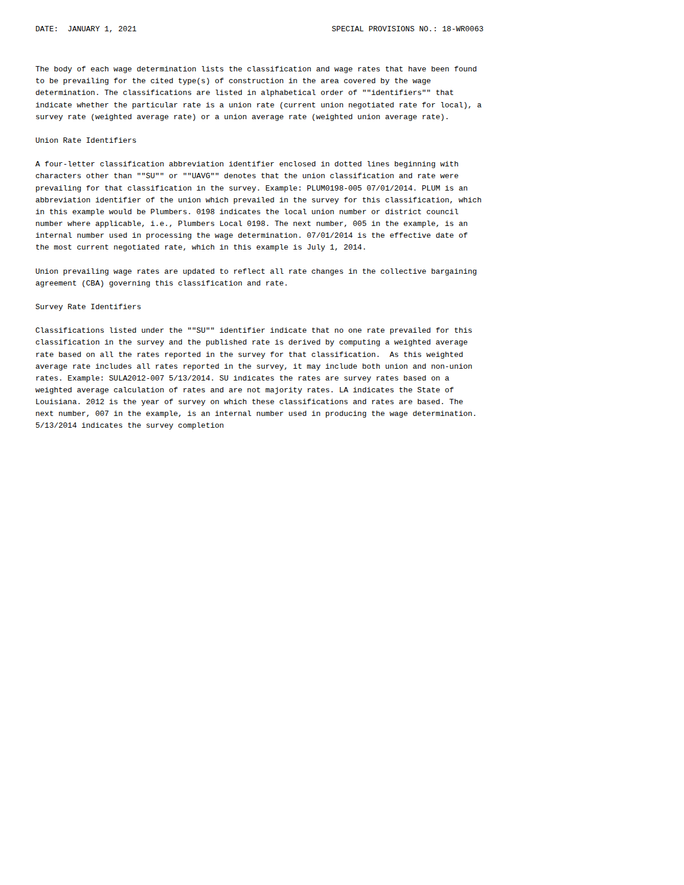DATE: JANUARY 1, 2021 SPECIAL PROVISIONS NO.: 18-WR0063
The body of each wage determination lists the classification and wage rates that have been found to be prevailing for the cited type(s) of construction in the area covered by the wage determination. The classifications are listed in alphabetical order of ""identifiers"" that indicate whether the particular rate is a union rate (current union negotiated rate for local), a survey rate (weighted average rate) or a union average rate (weighted union average rate).
Union Rate Identifiers
A four-letter classification abbreviation identifier enclosed in dotted lines beginning with characters other than ""SU"" or ""UAVG"" denotes that the union classification and rate were prevailing for that classification in the survey. Example: PLUM0198-005 07/01/2014. PLUM is an abbreviation identifier of the union which prevailed in the survey for this classification, which in this example would be Plumbers. 0198 indicates the local union number or district council number where applicable, i.e., Plumbers Local 0198. The next number, 005 in the example, is an internal number used in processing the wage determination. 07/01/2014 is the effective date of the most current negotiated rate, which in this example is July 1, 2014.
Union prevailing wage rates are updated to reflect all rate changes in the collective bargaining agreement (CBA) governing this classification and rate.
Survey Rate Identifiers
Classifications listed under the ""SU"" identifier indicate that no one rate prevailed for this classification in the survey and the published rate is derived by computing a weighted average rate based on all the rates reported in the survey for that classification. As this weighted average rate includes all rates reported in the survey, it may include both union and non-union rates. Example: SULA2012-007 5/13/2014. SU indicates the rates are survey rates based on a weighted average calculation of rates and are not majority rates. LA indicates the State of Louisiana. 2012 is the year of survey on which these classifications and rates are based. The next number, 007 in the example, is an internal number used in producing the wage determination. 5/13/2014 indicates the survey completion